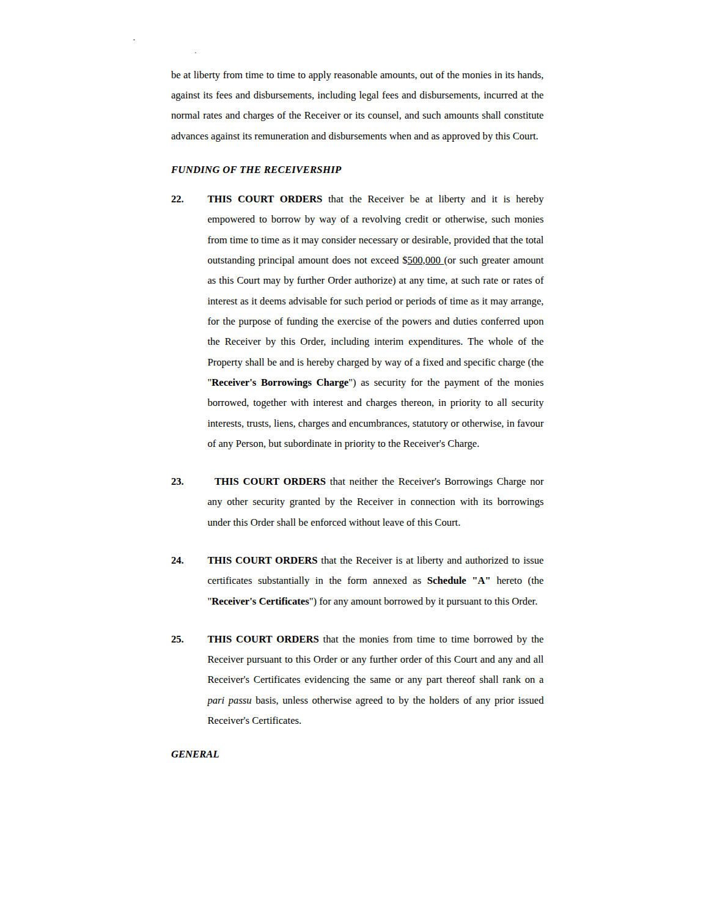.
.
be at liberty from time to time to apply reasonable amounts, out of the monies in its hands, against its fees and disbursements, including legal fees and disbursements, incurred at the normal rates and charges of the Receiver or its counsel, and such amounts shall constitute advances against its remuneration and disbursements when and as approved by this Court.
FUNDING OF THE RECEIVERSHIP
22. THIS COURT ORDERS that the Receiver be at liberty and it is hereby empowered to borrow by way of a revolving credit or otherwise, such monies from time to time as it may consider necessary or desirable, provided that the total outstanding principal amount does not exceed $500,000 (or such greater amount as this Court may by further Order authorize) at any time, at such rate or rates of interest as it deems advisable for such period or periods of time as it may arrange, for the purpose of funding the exercise of the powers and duties conferred upon the Receiver by this Order, including interim expenditures. The whole of the Property shall be and is hereby charged by way of a fixed and specific charge (the "Receiver's Borrowings Charge") as security for the payment of the monies borrowed, together with interest and charges thereon, in priority to all security interests, trusts, liens, charges and encumbrances, statutory or otherwise, in favour of any Person, but subordinate in priority to the Receiver's Charge.
23. THIS COURT ORDERS that neither the Receiver's Borrowings Charge nor any other security granted by the Receiver in connection with its borrowings under this Order shall be enforced without leave of this Court.
24. THIS COURT ORDERS that the Receiver is at liberty and authorized to issue certificates substantially in the form annexed as Schedule "A" hereto (the "Receiver's Certificates") for any amount borrowed by it pursuant to this Order.
25. THIS COURT ORDERS that the monies from time to time borrowed by the Receiver pursuant to this Order or any further order of this Court and any and all Receiver's Certificates evidencing the same or any part thereof shall rank on a pari passu basis, unless otherwise agreed to by the holders of any prior issued Receiver's Certificates.
GENERAL